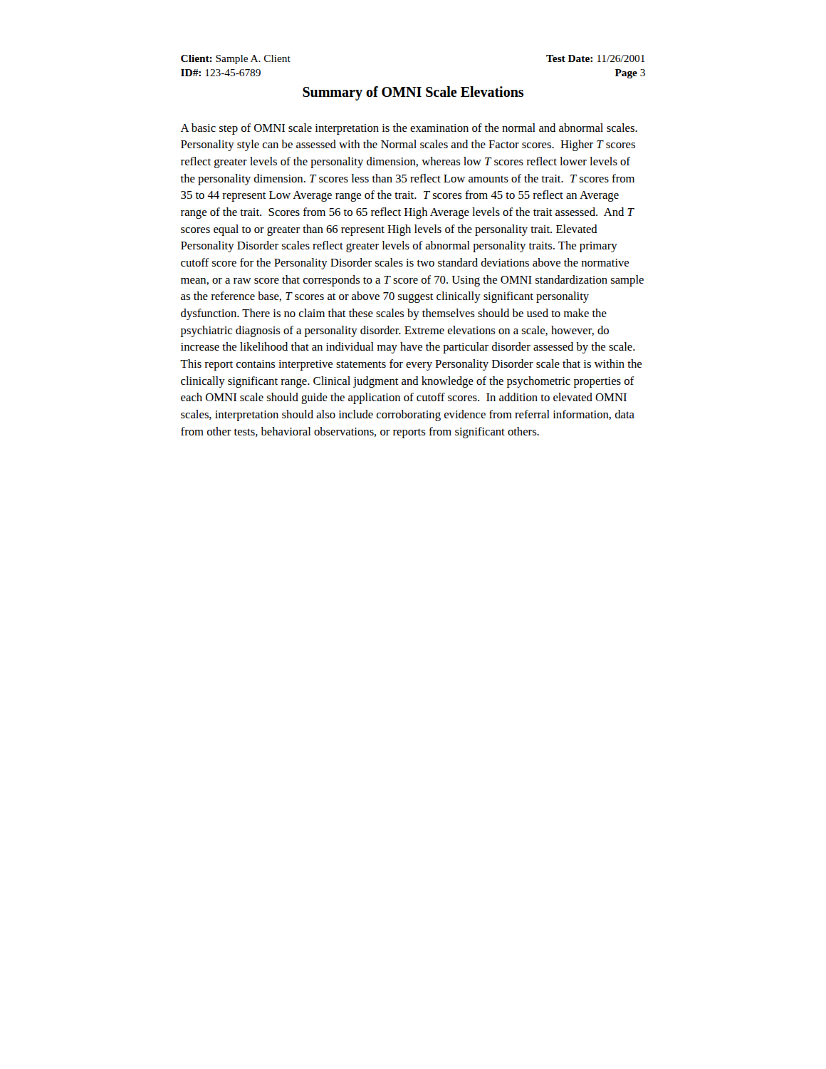| Client: Sample A. Client | Test Date: 11/26/2001 |
| ID#: 123-45-6789 | Page 3 |
Summary of OMNI Scale Elevations
A basic step of OMNI scale interpretation is the examination of the normal and abnormal scales. Personality style can be assessed with the Normal scales and the Factor scores. Higher T scores reflect greater levels of the personality dimension, whereas low T scores reflect lower levels of the personality dimension. T scores less than 35 reflect Low amounts of the trait. T scores from 35 to 44 represent Low Average range of the trait. T scores from 45 to 55 reflect an Average range of the trait. Scores from 56 to 65 reflect High Average levels of the trait assessed. And T scores equal to or greater than 66 represent High levels of the personality trait. Elevated Personality Disorder scales reflect greater levels of abnormal personality traits. The primary cutoff score for the Personality Disorder scales is two standard deviations above the normative mean, or a raw score that corresponds to a T score of 70. Using the OMNI standardization sample as the reference base, T scores at or above 70 suggest clinically significant personality dysfunction. There is no claim that these scales by themselves should be used to make the psychiatric diagnosis of a personality disorder. Extreme elevations on a scale, however, do increase the likelihood that an individual may have the particular disorder assessed by the scale. This report contains interpretive statements for every Personality Disorder scale that is within the clinically significant range. Clinical judgment and knowledge of the psychometric properties of each OMNI scale should guide the application of cutoff scores. In addition to elevated OMNI scales, interpretation should also include corroborating evidence from referral information, data from other tests, behavioral observations, or reports from significant others.